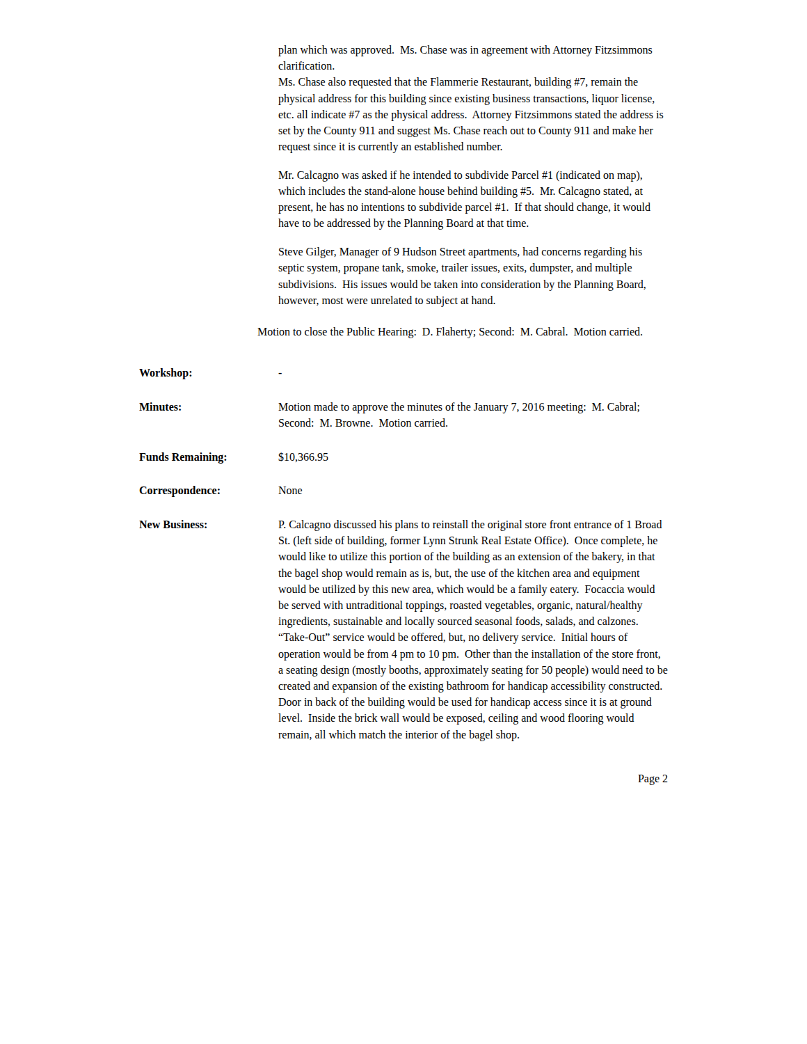plan which was approved. Ms. Chase was in agreement with Attorney Fitzsimmons clarification.
Ms. Chase also requested that the Flammerie Restaurant, building #7, remain the physical address for this building since existing business transactions, liquor license, etc. all indicate #7 as the physical address. Attorney Fitzsimmons stated the address is set by the County 911 and suggest Ms. Chase reach out to County 911 and make her request since it is currently an established number.
Mr. Calcagno was asked if he intended to subdivide Parcel #1 (indicated on map), which includes the stand-alone house behind building #5. Mr. Calcagno stated, at present, he has no intentions to subdivide parcel #1. If that should change, it would have to be addressed by the Planning Board at that time.
Steve Gilger, Manager of 9 Hudson Street apartments, had concerns regarding his septic system, propane tank, smoke, trailer issues, exits, dumpster, and multiple subdivisions. His issues would be taken into consideration by the Planning Board, however, most were unrelated to subject at hand.
Motion to close the Public Hearing: D. Flaherty; Second: M. Cabral. Motion carried.
Workshop:
-
Minutes:
Motion made to approve the minutes of the January 7, 2016 meeting: M. Cabral; Second: M. Browne. Motion carried.
Funds Remaining:
$10,366.95
Correspondence:
None
New Business:
P. Calcagno discussed his plans to reinstall the original store front entrance of 1 Broad St. (left side of building, former Lynn Strunk Real Estate Office). Once complete, he would like to utilize this portion of the building as an extension of the bakery, in that the bagel shop would remain as is, but, the use of the kitchen area and equipment would be utilized by this new area, which would be a family eatery. Focaccia would be served with untraditional toppings, roasted vegetables, organic, natural/healthy ingredients, sustainable and locally sourced seasonal foods, salads, and calzones. “Take-Out” service would be offered, but, no delivery service. Initial hours of operation would be from 4 pm to 10 pm. Other than the installation of the store front, a seating design (mostly booths, approximately seating for 50 people) would need to be created and expansion of the existing bathroom for handicap accessibility constructed. Door in back of the building would be used for handicap access since it is at ground level. Inside the brick wall would be exposed, ceiling and wood flooring would remain, all which match the interior of the bagel shop.
Page 2